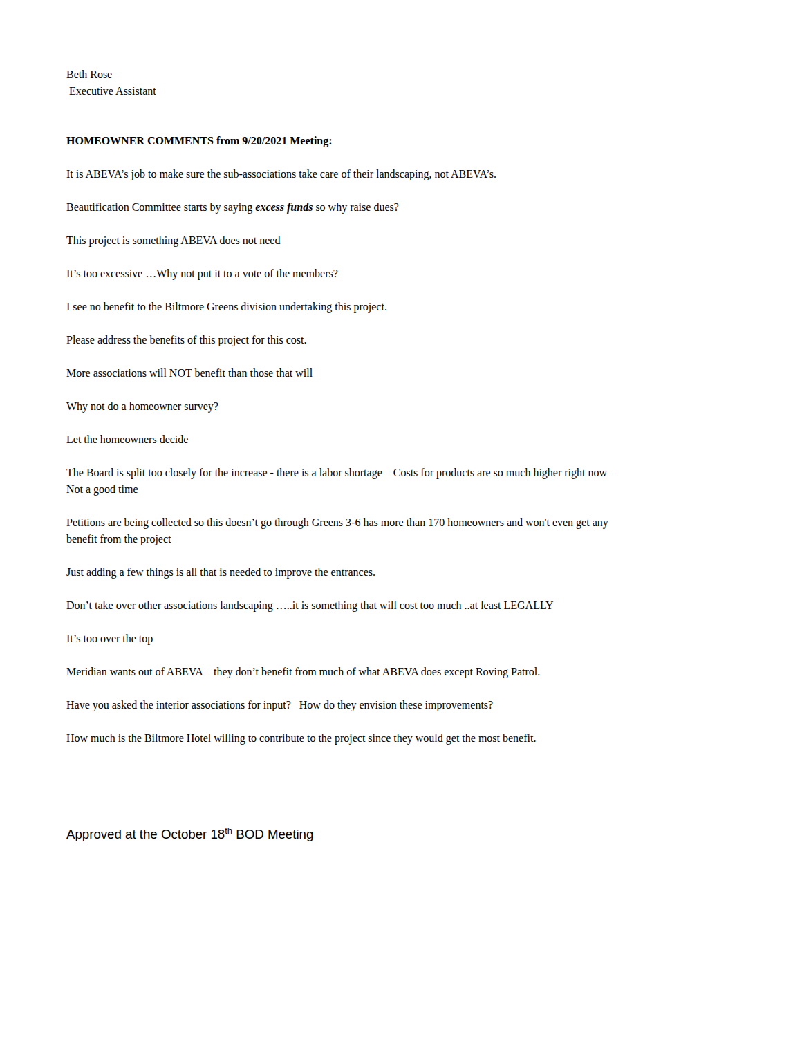Beth Rose
Executive Assistant
HOMEOWNER COMMENTS from 9/20/2021 Meeting:
It is ABEVA’s job to make sure the sub-associations take care of their landscaping, not ABEVA’s.
Beautification Committee starts by saying excess funds so why raise dues?
This project is something ABEVA does not need
It’s too excessive …Why not put it to a vote of the members?
I see no benefit to the Biltmore Greens division undertaking this project.
Please address the benefits of this project for this cost.
More associations will NOT benefit than those that will
Why not do a homeowner survey?
Let the homeowners decide
The Board is split too closely for the increase - there is a labor shortage – Costs for products are so much higher right now – Not a good time
Petitions are being collected so this doesn’t go through Greens 3-6 has more than 170 homeowners and won't even get any benefit from the project
Just adding a few things is all that is needed to improve the entrances.
Don’t take over other associations landscaping …..it is something that will cost too much ..at least LEGALLY
It’s too over the top
Meridian wants out of ABEVA – they don’t benefit from much of what ABEVA does except Roving Patrol.
Have you asked the interior associations for input? How do they envision these improvements?
How much is the Biltmore Hotel willing to contribute to the project since they would get the most benefit.
Approved at the October 18th BOD Meeting